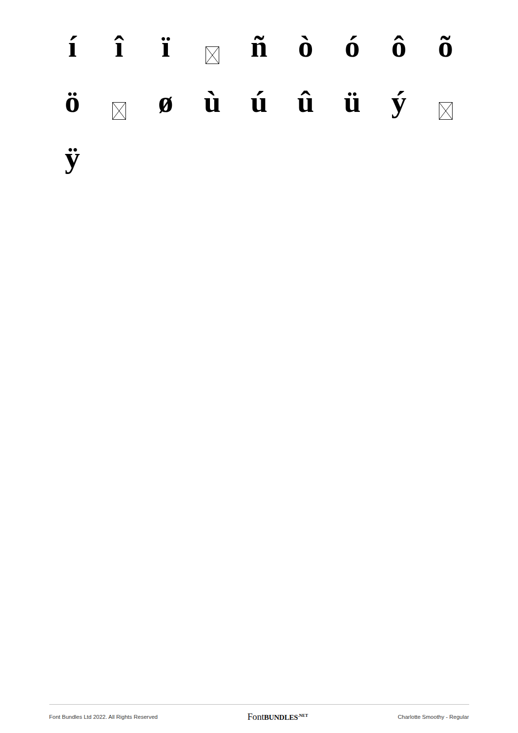í
î
ï
ñ
ò
ó
ô
õ
ö
ø
ù
ú
û
ü
ý
ÿ
Font Bundles Ltd 2022. All Rights Reserved
Font BUNDLES.NET
Charlotte Smoothy - Regular